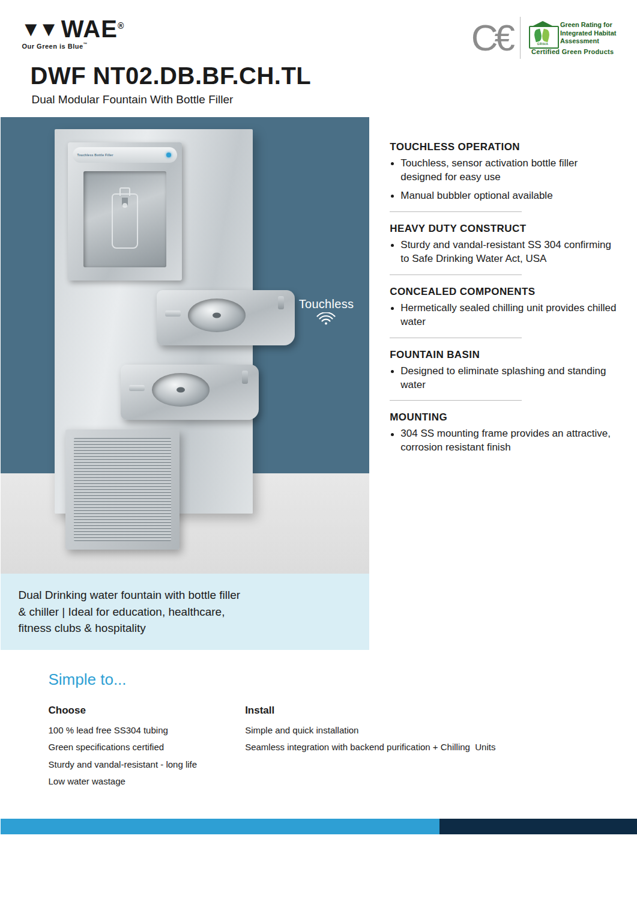▼▼ WAE®
Our Green is Blue™
C€
GRIHA
Green Rating for
Integrated Habitat
Assessment
Certified Green Products
DWF NT02.DB.BF.CH.TL
Dual Modular Fountain With Bottle Filler
Touchless Bottle Filler
Touchless
Dual Drinking water fountain with bottle filler
& chiller | Ideal for education, healthcare,
fitness clubs & hospitality
TOUCHLESS OPERATION
Touchless, sensor activation bottle filler designed for easy use
Manual bubbler optional available
HEAVY DUTY CONSTRUCT
Sturdy and vandal-resistant SS 304 confirming to Safe Drinking Water Act, USA
CONCEALED COMPONENTS
Hermetically sealed chilling unit provides chilled water
FOUNTAIN BASIN
Designed to eliminate splashing and standing water
MOUNTING
304 SS mounting frame provides an attractive, corrosion resistant finish
Simple to...
Choose
100 % lead free SS304 tubing
Green specifications certified
Sturdy and vandal-resistant - long life
Low water wastage
Install
Simple and quick installation
Seamless integration with backend purification + Chilling Units